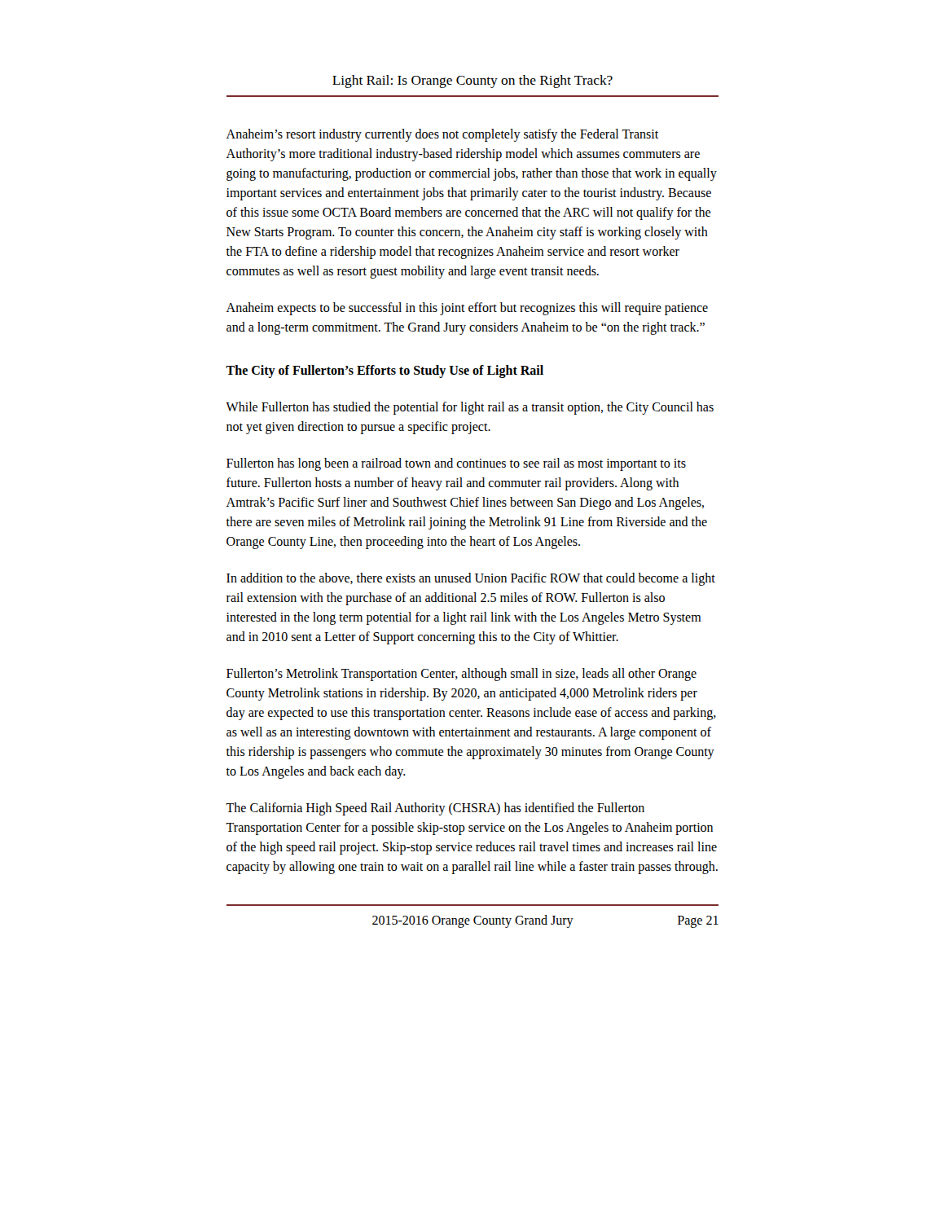Light Rail: Is Orange County on the Right Track?
Anaheim’s resort industry currently does not completely satisfy the Federal Transit Authority’s more traditional industry-based ridership model which assumes commuters are going to manufacturing, production or commercial jobs, rather than those that work in equally important services and entertainment jobs that primarily cater to the tourist industry. Because of this issue some OCTA Board members are concerned that the ARC will not qualify for the New Starts Program. To counter this concern, the Anaheim city staff is working closely with the FTA to define a ridership model that recognizes Anaheim service and resort worker commutes as well as resort guest mobility and large event transit needs.
Anaheim expects to be successful in this joint effort but recognizes this will require patience and a long-term commitment. The Grand Jury considers Anaheim to be “on the right track.”
The City of Fullerton’s Efforts to Study Use of Light Rail
While Fullerton has studied the potential for light rail as a transit option, the City Council has not yet given direction to pursue a specific project.
Fullerton has long been a railroad town and continues to see rail as most important to its future. Fullerton hosts a number of heavy rail and commuter rail providers. Along with Amtrak’s Pacific Surf liner and Southwest Chief lines between San Diego and Los Angeles, there are seven miles of Metrolink rail joining the Metrolink 91 Line from Riverside and the Orange County Line, then proceeding into the heart of Los Angeles.
In addition to the above, there exists an unused Union Pacific ROW that could become a light rail extension with the purchase of an additional 2.5 miles of ROW. Fullerton is also interested in the long term potential for a light rail link with the Los Angeles Metro System and in 2010 sent a Letter of Support concerning this to the City of Whittier.
Fullerton’s Metrolink Transportation Center, although small in size, leads all other Orange County Metrolink stations in ridership. By 2020, an anticipated 4,000 Metrolink riders per day are expected to use this transportation center. Reasons include ease of access and parking, as well as an interesting downtown with entertainment and restaurants. A large component of this ridership is passengers who commute the approximately 30 minutes from Orange County to Los Angeles and back each day.
The California High Speed Rail Authority (CHSRA) has identified the Fullerton Transportation Center for a possible skip-stop service on the Los Angeles to Anaheim portion of the high speed rail project. Skip-stop service reduces rail travel times and increases rail line capacity by allowing one train to wait on a parallel rail line while a faster train passes through.
2015-2016 Orange County Grand Jury
Page 21